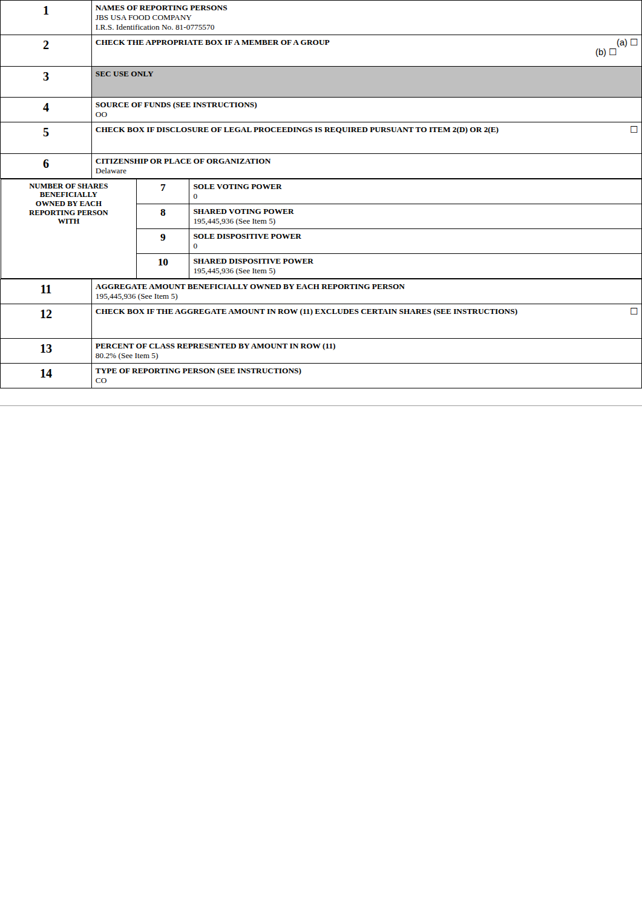| 1 | Names of Reporting Persons JBS USA FOOD COMPANY I.R.S. Identification No. 81-0775570 |
| 2 | Check the Appropriate Box if a Member of a Group (a) ☐ (b) ☐ |
| 3 | SEC Use Only |
| 4 | Source of Funds (See Instructions) OO |
| 5 | Check Box if Disclosure of Legal Proceedings is Required Pursuant to Item 2(d) or 2(e) ☐ |
| 6 | Citizenship or Place of Organization Delaware |
| / Number of Shares Beneficially Owned by Each Reporting Person With / 7 / Sole Voting Power 0 / / 8 / Shared Voting Power 195,445,936 (See Item 5) / / 9 / Sole Dispositive Power 0 / / 10 / Shared Dispositive Power 195,445,936 (See Item 5) / |
| 11 | Aggregate Amount Beneficially Owned by Each Reporting Person 195,445,936 (See Item 5) |
| 12 | Check Box if the Aggregate Amount in Row (11) Excludes Certain Shares (See Instructions) ☐ |
| 13 | Percent of Class Represented by Amount in Row (11) 80.2% (See Item 5) |
| 14 | Type of Reporting Person (See Instructions) CO |